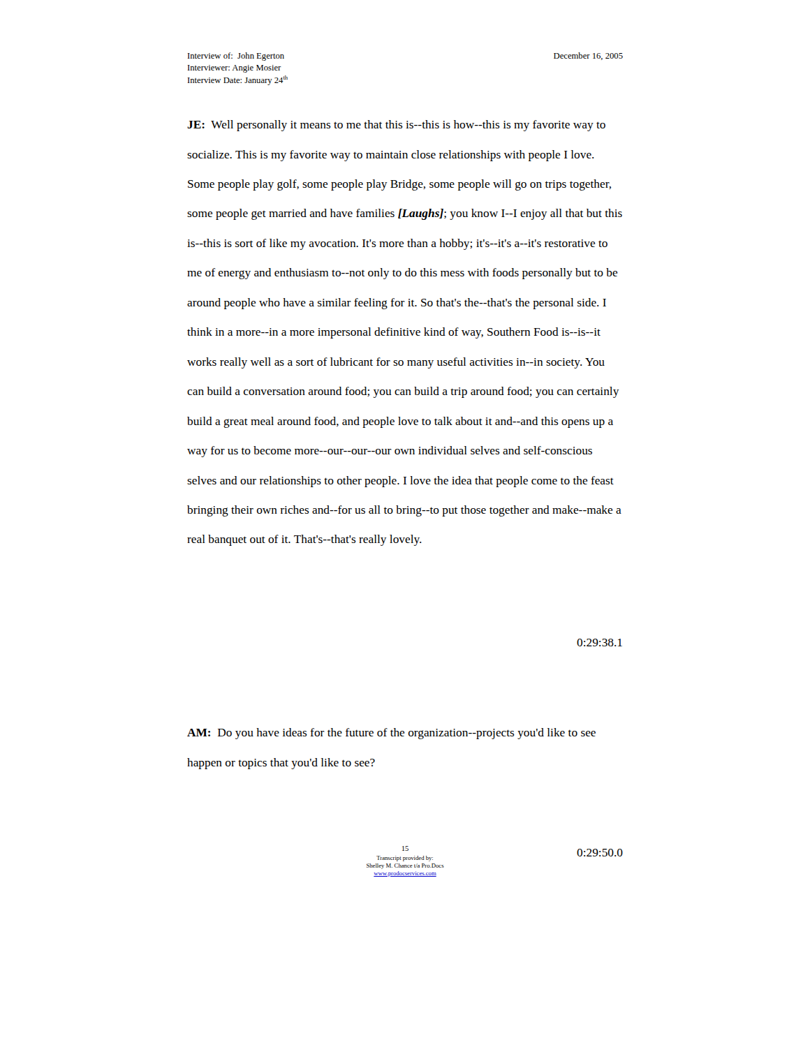Interview of: John Egerton
Interviewer: Angie Mosier
Interview Date: January 24th
December 16, 2005
JE: Well personally it means to me that this is--this is how--this is my favorite way to socialize. This is my favorite way to maintain close relationships with people I love. Some people play golf, some people play Bridge, some people will go on trips together, some people get married and have families [Laughs]; you know I--I enjoy all that but this is--this is sort of like my avocation. It's more than a hobby; it's--it's a--it's restorative to me of energy and enthusiasm to--not only to do this mess with foods personally but to be around people who have a similar feeling for it. So that's the--that's the personal side. I think in a more--in a more impersonal definitive kind of way, Southern Food is--is--it works really well as a sort of lubricant for so many useful activities in--in society. You can build a conversation around food; you can build a trip around food; you can certainly build a great meal around food, and people love to talk about it and--and this opens up a way for us to become more--our--our--our own individual selves and self-conscious selves and our relationships to other people. I love the idea that people come to the feast bringing their own riches and--for us all to bring--to put those together and make--make a real banquet out of it. That's--that's really lovely.
0:29:38.1
AM: Do you have ideas for the future of the organization--projects you'd like to see happen or topics that you'd like to see?
0:29:50.0
15
Transcript provided by:
Shelley M. Chance t/a Pro.Docs
www.prodocservices.com